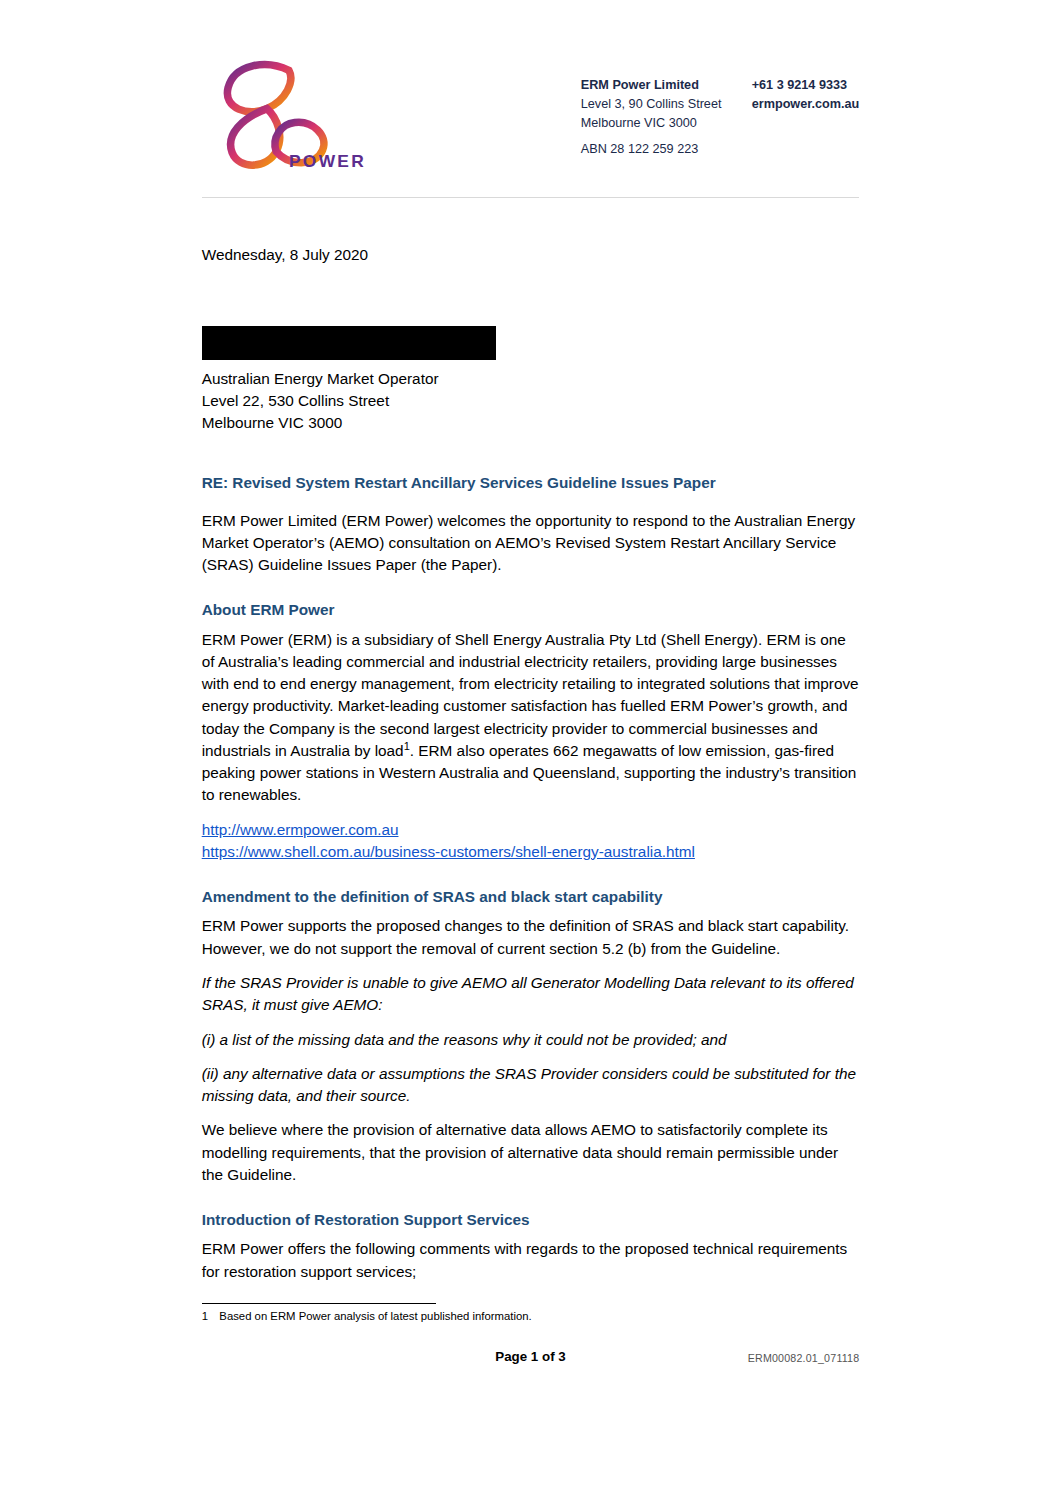POWER
ERM Power Limited
Level 3, 90 Collins Street
Melbourne VIC 3000
ABN 28 122 259 223
+61 3 9214 9333
ermpower.com.au
Wednesday, 8 July 2020
Australian Energy Market Operator
Level 22, 530 Collins Street
Melbourne VIC 3000
RE: Revised System Restart Ancillary Services Guideline Issues Paper
ERM Power Limited (ERM Power) welcomes the opportunity to respond to the Australian Energy Market Operator’s (AEMO) consultation on AEMO’s Revised System Restart Ancillary Service (SRAS) Guideline Issues Paper (the Paper).
About ERM Power
ERM Power (ERM) is a subsidiary of Shell Energy Australia Pty Ltd (Shell Energy). ERM is one of Australia’s leading commercial and industrial electricity retailers, providing large businesses with end to end energy management, from electricity retailing to integrated solutions that improve energy productivity. Market-leading customer satisfaction has fuelled ERM Power’s growth, and today the Company is the second largest electricity provider to commercial businesses and industrials in Australia by load1. ERM also operates 662 megawatts of low emission, gas-fired peaking power stations in Western Australia and Queensland, supporting the industry’s transition to renewables.
http://www.ermpower.com.au https://www.shell.com.au/business-customers/shell-energy-australia.html
Amendment to the definition of SRAS and black start capability
ERM Power supports the proposed changes to the definition of SRAS and black start capability. However, we do not support the removal of current section 5.2 (b) from the Guideline.
If the SRAS Provider is unable to give AEMO all Generator Modelling Data relevant to its offered SRAS, it must give AEMO:
(i) a list of the missing data and the reasons why it could not be provided; and
(ii) any alternative data or assumptions the SRAS Provider considers could be substituted for the missing data, and their source.
We believe where the provision of alternative data allows AEMO to satisfactorily complete its modelling requirements, that the provision of alternative data should remain permissible under the Guideline.
Introduction of Restoration Support Services
ERM Power offers the following comments with regards to the proposed technical requirements for restoration support services;
1 Based on ERM Power analysis of latest published information.
Page 1 of 3 ERM00082.01_071118